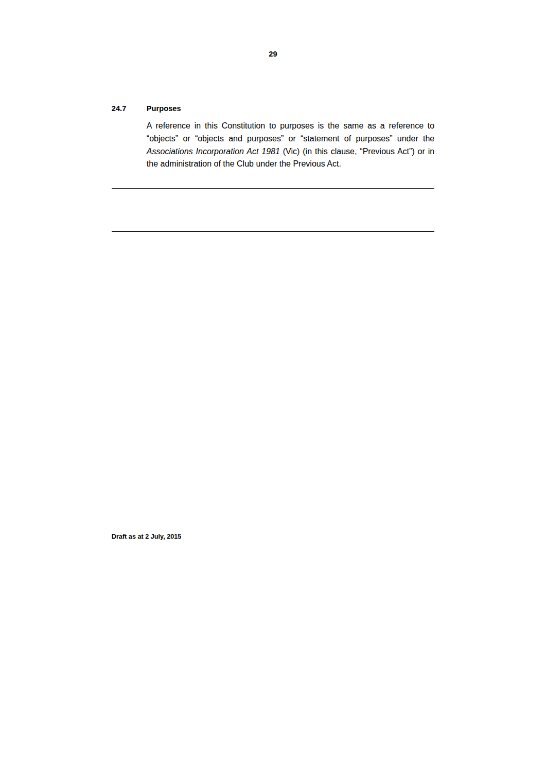29
24.7
Purposes
A reference in this Constitution to purposes is the same as a reference to “objects” or “objects and purposes” or “statement of purposes” under the Associations Incorporation Act 1981 (Vic) (in this clause, “Previous Act”) or in the administration of the Club under the Previous Act.
Draft as at 2 July, 2015